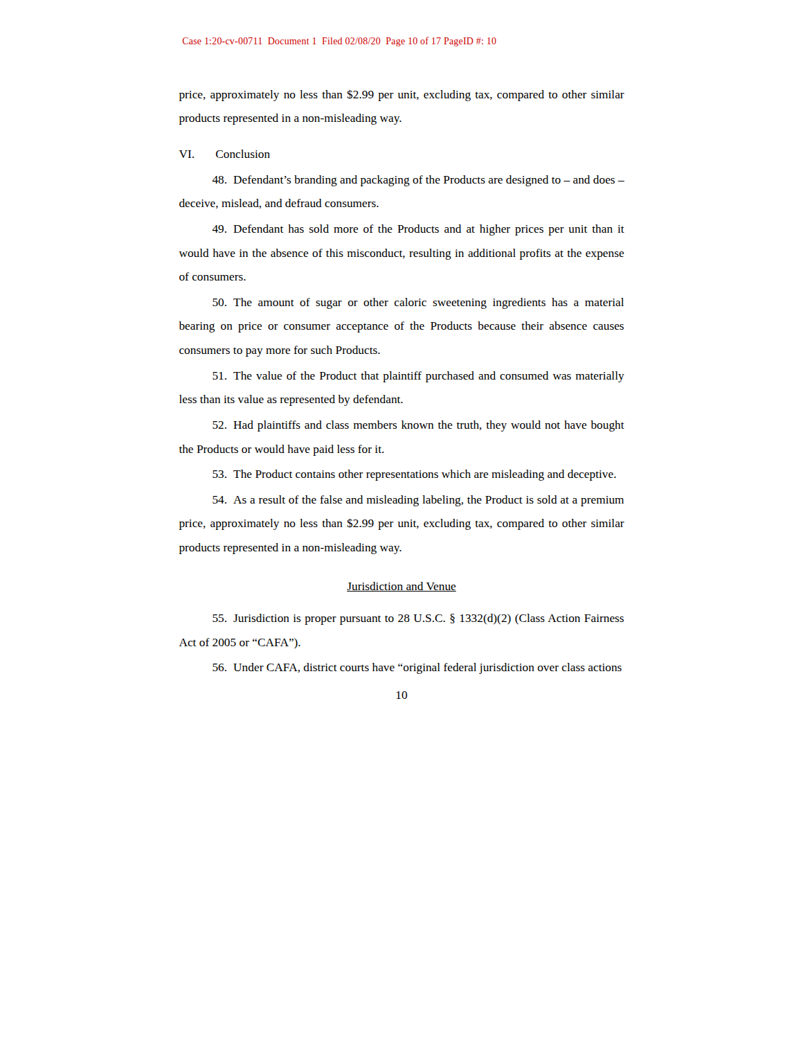Case 1:20-cv-00711 Document 1 Filed 02/08/20 Page 10 of 17 PageID #: 10
price, approximately no less than $2.99 per unit, excluding tax, compared to other similar products represented in a non-misleading way.
VI. Conclusion
48. Defendant’s branding and packaging of the Products are designed to – and does – deceive, mislead, and defraud consumers.
49. Defendant has sold more of the Products and at higher prices per unit than it would have in the absence of this misconduct, resulting in additional profits at the expense of consumers.
50. The amount of sugar or other caloric sweetening ingredients has a material bearing on price or consumer acceptance of the Products because their absence causes consumers to pay more for such Products.
51. The value of the Product that plaintiff purchased and consumed was materially less than its value as represented by defendant.
52. Had plaintiffs and class members known the truth, they would not have bought the Products or would have paid less for it.
53. The Product contains other representations which are misleading and deceptive.
54. As a result of the false and misleading labeling, the Product is sold at a premium price, approximately no less than $2.99 per unit, excluding tax, compared to other similar products represented in a non-misleading way.
Jurisdiction and Venue
55. Jurisdiction is proper pursuant to 28 U.S.C. § 1332(d)(2) (Class Action Fairness Act of 2005 or “CAFA”).
56. Under CAFA, district courts have “original federal jurisdiction over class actions
10